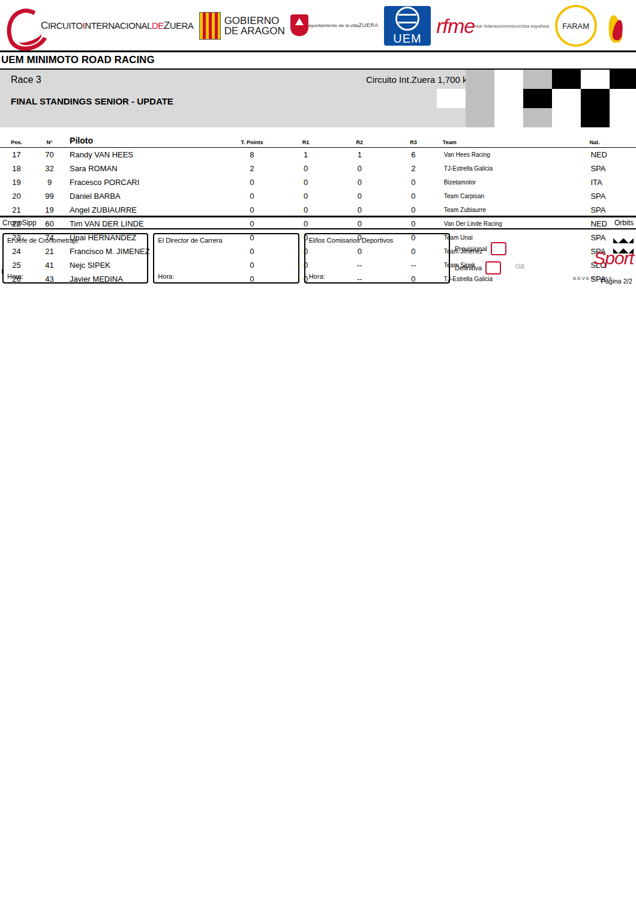CIRCUITOINTERNACIONALDE ZUERA
GOBIERNO
DE ARAGON
ayuntamiento de la villa
ZUERA
UEM
rfme
real federación
motociclista española
FARAM
UEM MINIMOTO ROAD RACING
Race 3
FINAL STANDINGS SENIOR - UPDATE
Circuito Int.Zuera 1,700 km
| Pos. | N° | Piloto | T. Points | R1 | R2 | R3 | Team | Nat. |
| --- | --- | --- | --- | --- | --- | --- | --- | --- |
| 17 | 70 | Randy VAN HEES | 8 | 1 | 1 | 6 | Van Hees Racing | NED |
| 18 | 32 | Sara ROMAN | 2 | 0 | 0 | 2 | TJ-Estrella Galicia | SPA |
| 19 | 9 | Fracesco PORCARI | 0 | 0 | 0 | 0 | Bizetamotor | ITA |
| 20 | 99 | Daniel BARBA | 0 | 0 | 0 | 0 | Team Carpisan | SPA |
| 21 | 19 | Angel ZUBIAURRE | 0 | 0 | 0 | 0 | Team Zubiaurre | SPA |
| 22 | 60 | Tim VAN DER LINDE | 0 | 0 | 0 | 0 | Van Der Linde Racing | NED |
| 23 | 74 | Unai HERNANDEZ | 0 | 0 | 0 | 0 | Team Unai | SPA |
| 24 | 21 | Francisco M. JIMENEZ | 0 | 0 | 0 | 0 | Team Jimenez | SPA |
| 25 | 41 | Nejc SIPEK | 0 | 0 | -- | -- | Team Sipek | SLO |
| 26 | 43 | Javier MEDINA | 0 | 0 | -- | 0 | TJ-Estrella Galicia | SPA |
CronoSipp Orbits
El Jefe de Cronometraje Hora:
El Director de Carrera Hora:
El/los Comisarios Deportivos Hora:
Provisional
Definitiva
Sport ADVENTURE
I cia Página 2/2